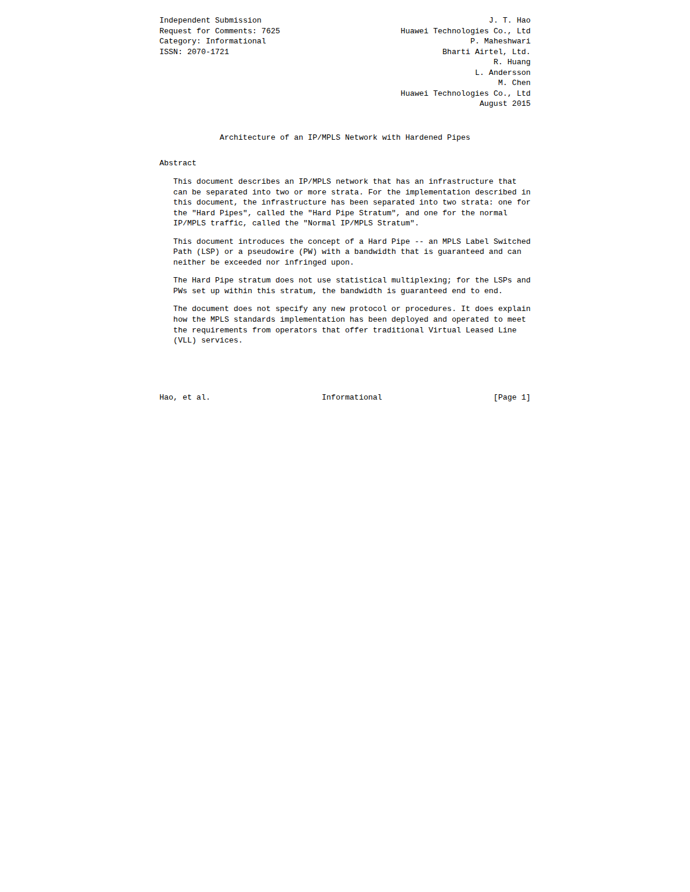| Independent Submission Request for Comments: 7625 Category: Informational ISSN: 2070-1721 | J. T. Hao Huawei Technologies Co., Ltd P. Maheshwari Bharti Airtel, Ltd. R. Huang L. Andersson M. Chen Huawei Technologies Co., Ltd August 2015 |
Architecture of an IP/MPLS Network with Hardened Pipes
Abstract
This document describes an IP/MPLS network that has an infrastructure that can be separated into two or more strata. For the implementation described in this document, the infrastructure has been separated into two strata: one for the "Hard Pipes", called the "Hard Pipe Stratum", and one for the normal IP/MPLS traffic, called the "Normal IP/MPLS Stratum".
This document introduces the concept of a Hard Pipe -- an MPLS Label Switched Path (LSP) or a pseudowire (PW) with a bandwidth that is guaranteed and can neither be exceeded nor infringed upon.
The Hard Pipe stratum does not use statistical multiplexing; for the LSPs and PWs set up within this stratum, the bandwidth is guaranteed end to end.
The document does not specify any new protocol or procedures. It does explain how the MPLS standards implementation has been deployed and operated to meet the requirements from operators that offer traditional Virtual Leased Line (VLL) services.
Hao, et al. Informational [Page 1]